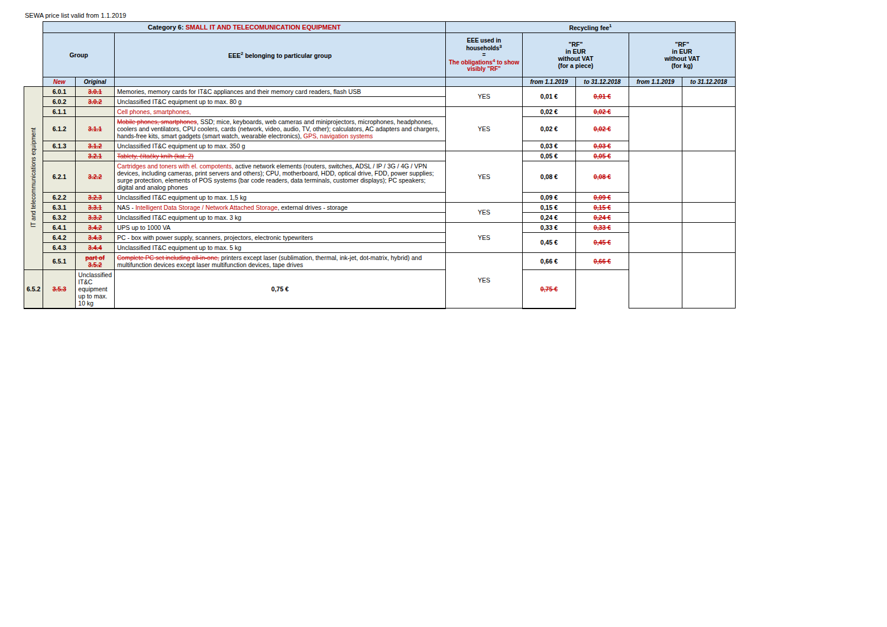SEWA price list valid from 1.1.2019
| | Category 6: SMALL IT AND TELECOMUNICATION EQUIPMENT | Recycling fee 1 |
| | Group | EEE 2 belonging to particular group | EEE used in households 3 = The obligations 4 to show visibly "RF" | "RF" in EUR without VAT (for a piece) | "RF" in EUR without VAT (for kg) |
| | New | Original | | | from 1.1.2019 | to 31.12.2018 | from 1.1.2019 | to 31.12.2018 |
| IT and telecommunications equipment | 6.0.1 | 3.0.1 | Memories, memory cards for IT&C appliances and their memory card readers, flash USB | YES | 0,01 € | 0,01 € | | |
| 6.0.2 | 3.0.2 | Unclassified IT&C equipment up to max. 80 g |
| 6.1.1 | | Cell phones, smartphones, | YES | 0,02 € | 0,02 € | | |
| 6.1.2 | 3.1.1 | Mobile phones, smartphones , SSD; mice, keyboards, web cameras and miniprojectors, microphones, headphones, coolers and ventilators, CPU coolers, cards (network, video, audio, TV, other); calculators, AC adapters and chargers, hands-free kits, smart gadgets (smart watch, wearable electronics), GPS, navigation systems | 0,02 € | 0,02 € |
| 6.1.3 | 3.1.2 | Unclassified IT&C equipment up to max. 350 g | 0,03 € | 0,03 € |
| | 3.2.1 | Tablety, čítačky kníh (kat. 2) | YES | 0,05 € | 0,05 € | | |
| 6.2.1 | 3.2.2 | Cartridges and toners with el. compotents, active network elements (routers, switches, ADSL / IP / 3G / 4G / VPN devices, including cameras, print servers and others); CPU, motherboard, HDD, optical drive, FDD, power supplies; surge protection, elements of POS systems (bar code readers, data terminals, customer displays); PC speakers; digital and analog phones | 0,08 € | 0,08 € |
| 6.2.2 | 3.2.3 | Unclassified IT&C equipment up to max. 1,5 kg | 0,09 € | 0,09 € |
| 6.3.1 | 3.3.1 | NAS - Intelligent Data Storage / Network Attached Storage , external drives - storage | YES | 0,15 € | 0,15 € | | |
| 6.3.2 | 3.3.2 | Unclassified IT&C equipment up to max. 3 kg | 0,24 € | 0,24 € |
| 6.4.1 | 3.4.2 | UPS up to 1000 VA | YES | 0,33 € | 0,33 € | | |
| 6.4.2 | 3.4.3 | PC - box with power supply, scanners, projectors, electronic typewriters | 0,45 € | 0,45 € |
| 6.4.3 | 3.4.4 | Unclassified IT&C equipment up to max. 5 kg |
| 6.5.1 | part of 3.5.2 | Complete PC set including all-in-one, printers except laser (sublimation, thermal, ink-jet, dot-matrix, hybrid) and multifunction devices except laser multifunction devices, tape drives | YES | 0,66 € | 0,66 € | | |
| 6.5.2 | 3.5.3 | Unclassified IT&C equipment up to max. 10 kg | 0,75 € | 0,75 € |